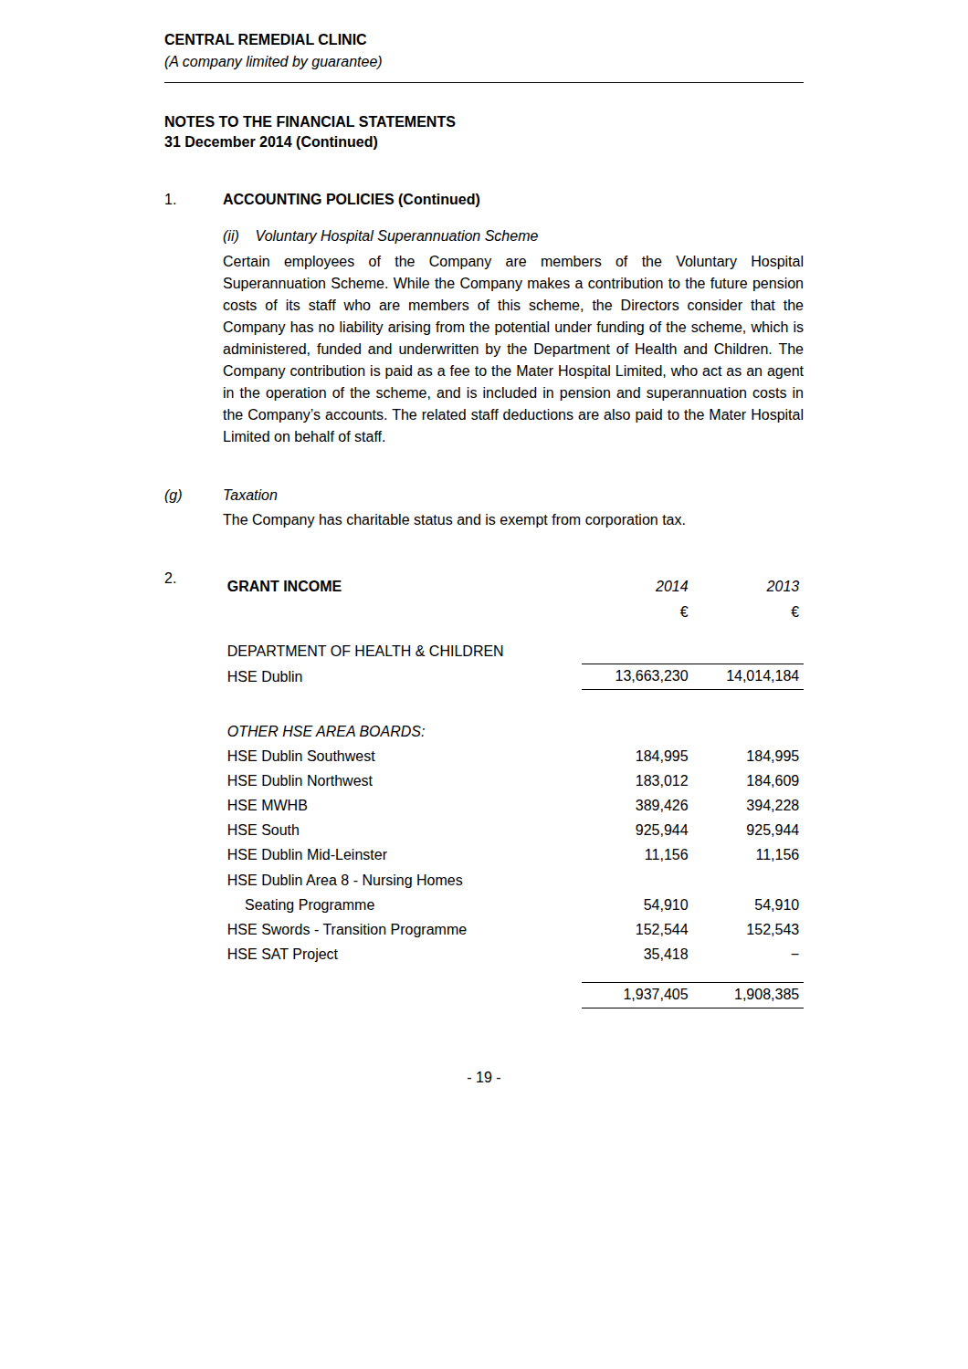CENTRAL REMEDIAL CLINIC
(A company limited by guarantee)
NOTES TO THE FINANCIAL STATEMENTS
31 December 2014 (Continued)
1.
ACCOUNTING POLICIES (Continued)
(ii) Voluntary Hospital Superannuation Scheme
Certain employees of the Company are members of the Voluntary Hospital Superannuation Scheme. While the Company makes a contribution to the future pension costs of its staff who are members of this scheme, the Directors consider that the Company has no liability arising from the potential under funding of the scheme, which is administered, funded and underwritten by the Department of Health and Children. The Company contribution is paid as a fee to the Mater Hospital Limited, who act as an agent in the operation of the scheme, and is included in pension and superannuation costs in the Company’s accounts. The related staff deductions are also paid to the Mater Hospital Limited on behalf of staff.
(g)
Taxation
The Company has charitable status and is exempt from corporation tax.
2.
| GRANT INCOME | 2014 | 2013 |
| --- | --- | --- |
| | € | € |
| DEPARTMENT OF HEALTH & CHILDREN | | |
| HSE Dublin | 13,663,230 | 14,014,184 |
| OTHER HSE AREA BOARDS: | | |
| HSE Dublin Southwest | 184,995 | 184,995 |
| HSE Dublin Northwest | 183,012 | 184,609 |
| HSE MWHB | 389,426 | 394,228 |
| HSE South | 925,944 | 925,944 |
| HSE Dublin Mid-Leinster | 11,156 | 11,156 |
| HSE Dublin Area 8 - Nursing Homes | | |
| Seating Programme | 54,910 | 54,910 |
| HSE Swords - Transition Programme | 152,544 | 152,543 |
| HSE SAT Project | 35,418 | − |
| | 1,937,405 | 1,908,385 |
- 19 -